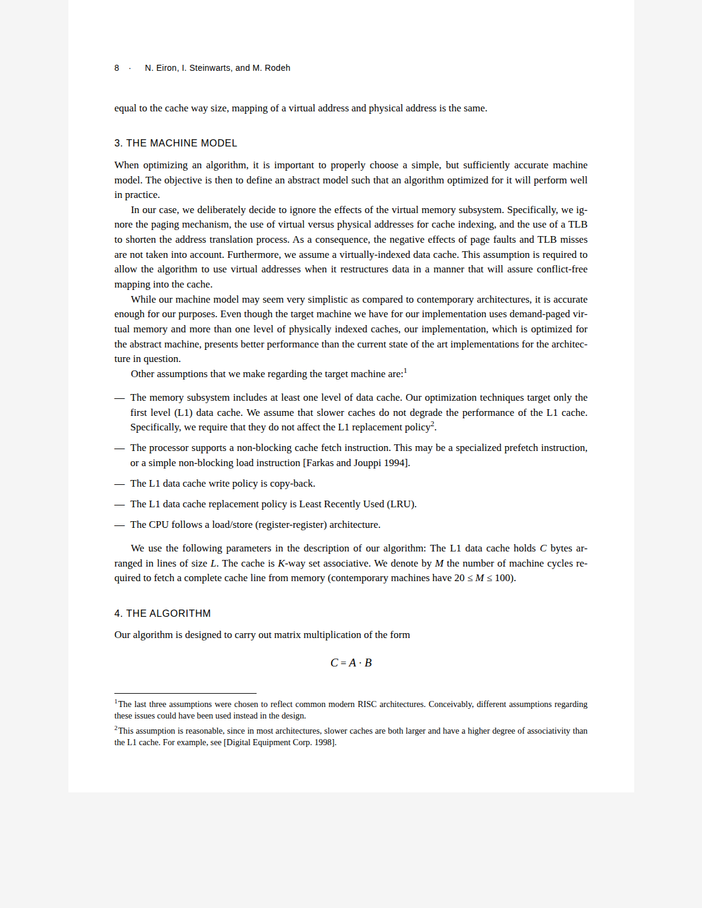8·N. Eiron, I. Steinwarts, and M. Rodeh
equal to the cache way size, mapping of a virtual address and physical address is the same.
3. THE MACHINE MODEL
When optimizing an algorithm, it is important to properly choose a simple, but sufficiently accurate machine model. The objective is then to define an abstract model such that an algorithm optimized for it will perform well in practice.
In our case, we deliberately decide to ignore the effects of the virtual memory subsystem. Specifically, we ignore the paging mechanism, the use of virtual versus physical addresses for cache indexing, and the use of a TLB to shorten the address translation process. As a consequence, the negative effects of page faults and TLB misses are not taken into account. Furthermore, we assume a virtually-indexed data cache. This assumption is required to allow the algorithm to use virtual addresses when it restructures data in a manner that will assure conflict-free mapping into the cache.
While our machine model may seem very simplistic as compared to contemporary architectures, it is accurate enough for our purposes. Even though the target machine we have for our implementation uses demand-paged virtual memory and more than one level of physically indexed caches, our implementation, which is optimized for the abstract machine, presents better performance than the current state of the art implementations for the architecture in question.
Other assumptions that we make regarding the target machine are:1
The memory subsystem includes at least one level of data cache. Our optimization techniques target only the first level (L1) data cache. We assume that slower caches do not degrade the performance of the L1 cache. Specifically, we require that they do not affect the L1 replacement policy2.
The processor supports a non-blocking cache fetch instruction. This may be a specialized prefetch instruction, or a simple non-blocking load instruction [Farkas and Jouppi 1994].
The L1 data cache write policy is copy-back.
The L1 data cache replacement policy is Least Recently Used (LRU).
The CPU follows a load/store (register-register) architecture.
We use the following parameters in the description of our algorithm: The L1 data cache holds C bytes arranged in lines of size L. The cache is K-way set associative. We denote by M the number of machine cycles required to fetch a complete cache line from memory (contemporary machines have 20 ≤ M ≤ 100).
4. THE ALGORITHM
Our algorithm is designed to carry out matrix multiplication of the form
C = A · B
1The last three assumptions were chosen to reflect common modern RISC architectures. Conceivably, different assumptions regarding these issues could have been used instead in the design.
2This assumption is reasonable, since in most architectures, slower caches are both larger and have a higher degree of associativity than the L1 cache. For example, see [Digital Equipment Corp. 1998].